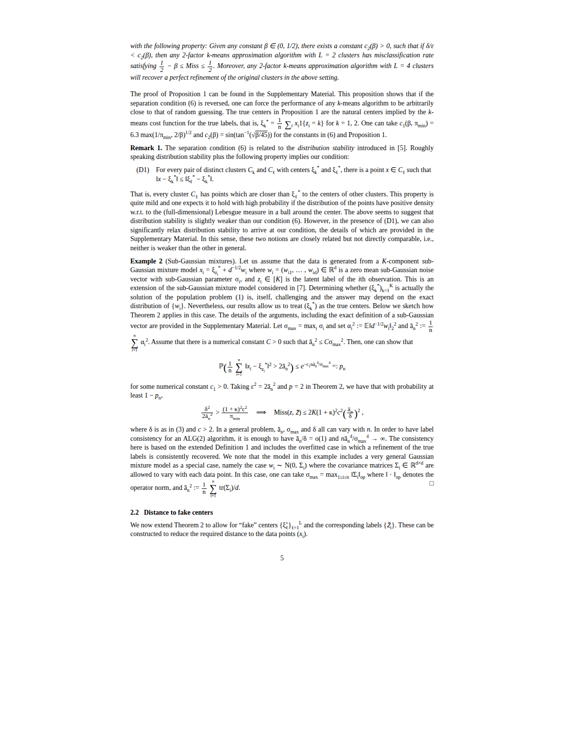with the following property: Given any constant β ∈ (0, 1/2), there exists a constant c2(β) > 0, such that if δ/ε < c2(β), then any 2-factor k-means approximation algorithm with L = 2 clusters has misclassification rate satisfying 12 − β ≤ Miss ≤ 12. Moreover, any 2-factor k-means approximation algorithm with L = 4 clusters will recover a perfect refinement of the original clusters in the above setting.
The proof of Proposition 1 can be found in the Supplementary Material. This proposition shows that if the separation condition (6) is reversed, one can force the performance of any k-means algorithm to be arbitrarily close to that of random guessing. The true centers in Proposition 1 are the natural centers implied by the k-means cost function for the true labels, that is, ξk* = 1 n ∑i xi1{zi = k} for k = 1, 2. One can take c1(β, πmin) = 6.3 max(1/πmin, 2/β)1/2 and c2(β) = sin(tan−1(√β/45)) for the constants in (6) and Proposition 1.
Remark 1. The separation condition (6) is related to the distribution stability introduced in [5]. Roughly speaking distribution stability plus the following property implies our condition:
(D1) For every pair of distinct clusters Ck and Cℓ with centers ξk* and ξℓ*, there is a point x ∈ Cℓ such that ‖x − ξk*‖ ≤ ‖ξℓ* − ξk*‖.
That is, every cluster Cℓ has points which are closer than ξℓ* to the centers of other clusters. This property is quite mild and one expects it to hold with high probability if the distribution of the points have positive density w.r.t. to the (full-dimensional) Lebesgue measure in a ball around the center. The above seems to suggest that distribution stability is slightly weaker than our condition (6). However, in the presence of (D1), we can also significantly relax distribution stability to arrive at our condition, the details of which are provided in the Supplementary Material. In this sense, these two notions are closely related but not directly comparable, i.e., neither is weaker than the other in general.
Example 2 (Sub-Gaussian mixtures). Let us assume that the data is generated from a K-component sub-Gaussian mixture model xi = ξzi* + d−1/2wi where wi = (wi1, … , wid) ∈ ℝd is a zero mean sub-Gaussian noise vector with sub-Gaussian parameter σi, and zi ∈ [K] is the latent label of the ith observation. This is an extension of the sub-Gaussian mixture model considered in [7]. Determining whether (ξk*)k=1K is actually the solution of the population problem (1) is, itself, challenging and the answer may depend on the exact distribution of {wi}. Nevertheless, our results allow us to treat (ξk*) as the true centers. Below we sketch how Theorem 2 applies in this case. The details of the arguments, including the exact definition of a sub-Gaussian vector are provided in the Supplementary Material. Let σmax = maxi σi and set αi2 := 𝔼‖d−1/2wi‖22 and ān2 := 1 n n∑i=1 αi2. Assume that there is a numerical constant C > 0 such that ān2 ≤ Cσmax2. Then, one can show that
ℙ(1 n n∑i=1 ‖xi − ξzi*‖2 > 2ān2) ≤ e−c1nān4/σmax4 =: pn
for some numerical constant c1 > 0. Taking ε2 = 2ān2 and p = 2 in Theorem 2, we have that with probability at least 1 − pn,
δ22ān2 > (1 + κ)2c2 πmin ⟹ Miss(z, 𝑧̂) ≤ 2K(1 + κ)2c2(ān δ)2 ,
where δ is as in (3) and c > 2. In a general problem, ān, σmax and δ all can vary with n. In order to have label consistency for an ALG(2) algorithm, it is enough to have ān/δ = o(1) and nān4/σmax4 → ∞. The consistency here is based on the extended Definition 1 and includes the overfitted case in which a refinement of the true labels is consistently recovered. We note that the model in this example includes a very general Gaussian mixture model as a special case, namely the case wi ∼ N(0, Σi) where the covariance matrices Σi ∈ ℝd×d are allowed to vary with each data point. In this case, one can take σmax = max1≤i≤n ‖Σi‖op where ‖ · ‖op denotes the operator norm, and ān2 := 1 n n∑i=1 tr(Σi)/d. □
2.2 Distance to fake centers
We now extend Theorem 2 to allow for “fake” centers {ξ̃ℓ}ℓ=1L and the corresponding labels {𝑧̃i}. These can be constructed to reduce the required distance to the data points (xi).
5